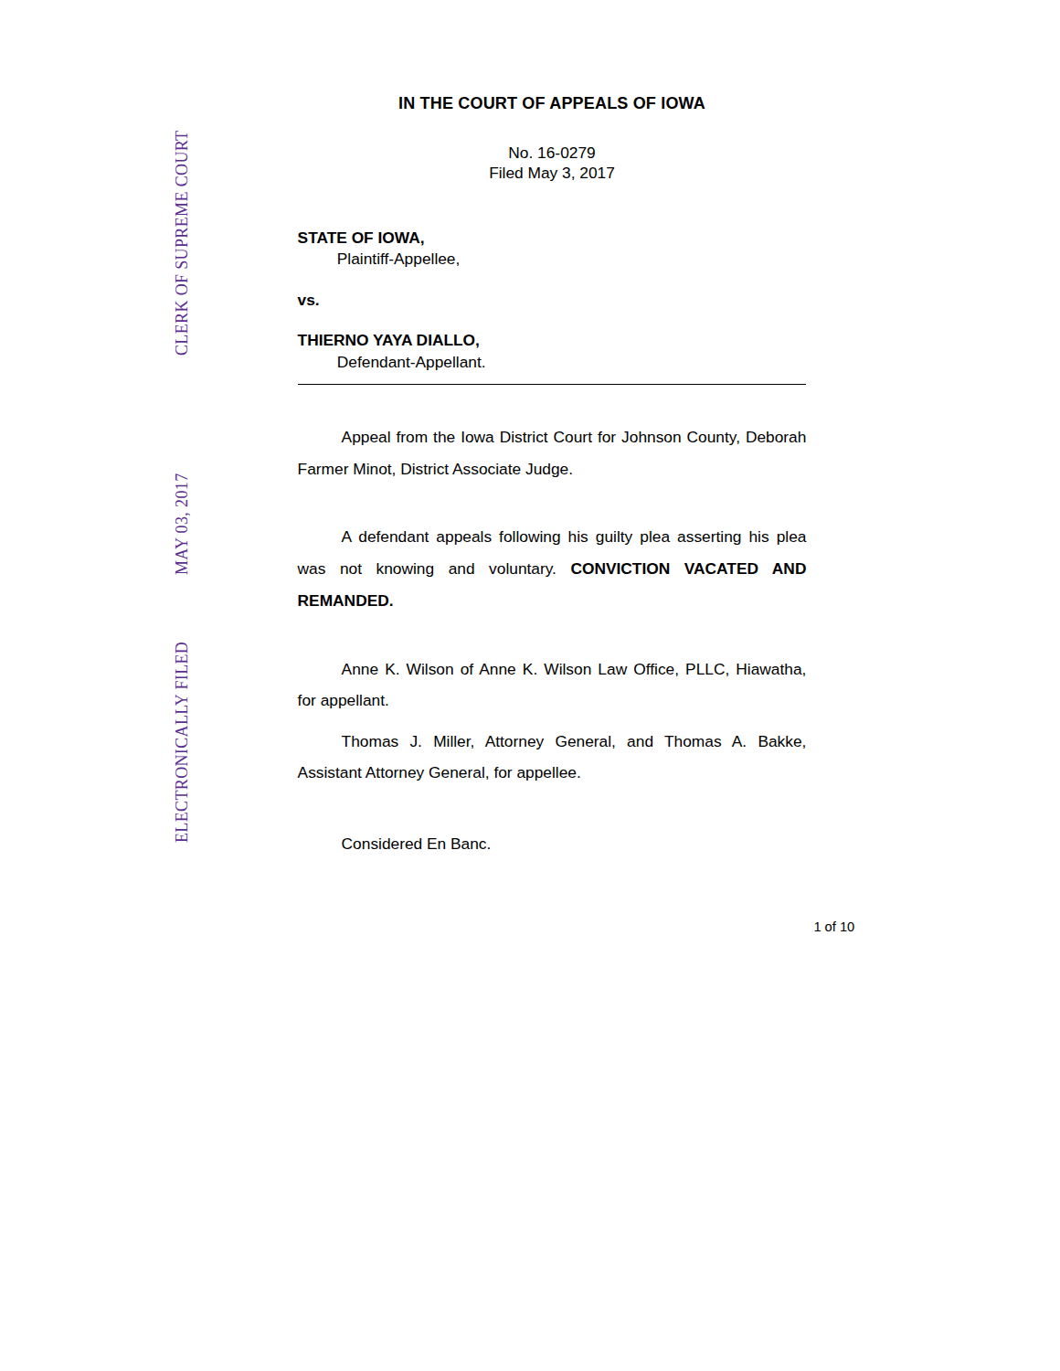CLERK OF SUPREME COURT
MAY 03, 2017
ELECTRONICALLY FILED
IN THE COURT OF APPEALS OF IOWA
No. 16-0279
Filed May 3, 2017
STATE OF IOWA,
Plaintiff-Appellee,
vs.
THIERNO YAYA DIALLO,
Defendant-Appellant.
Appeal from the Iowa District Court for Johnson County, Deborah Farmer Minot, District Associate Judge.
A defendant appeals following his guilty plea asserting his plea was not knowing and voluntary. CONVICTION VACATED AND REMANDED.
Anne K. Wilson of Anne K. Wilson Law Office, PLLC, Hiawatha, for appellant.
Thomas J. Miller, Attorney General, and Thomas A. Bakke, Assistant Attorney General, for appellee.
Considered En Banc.
1 of 10